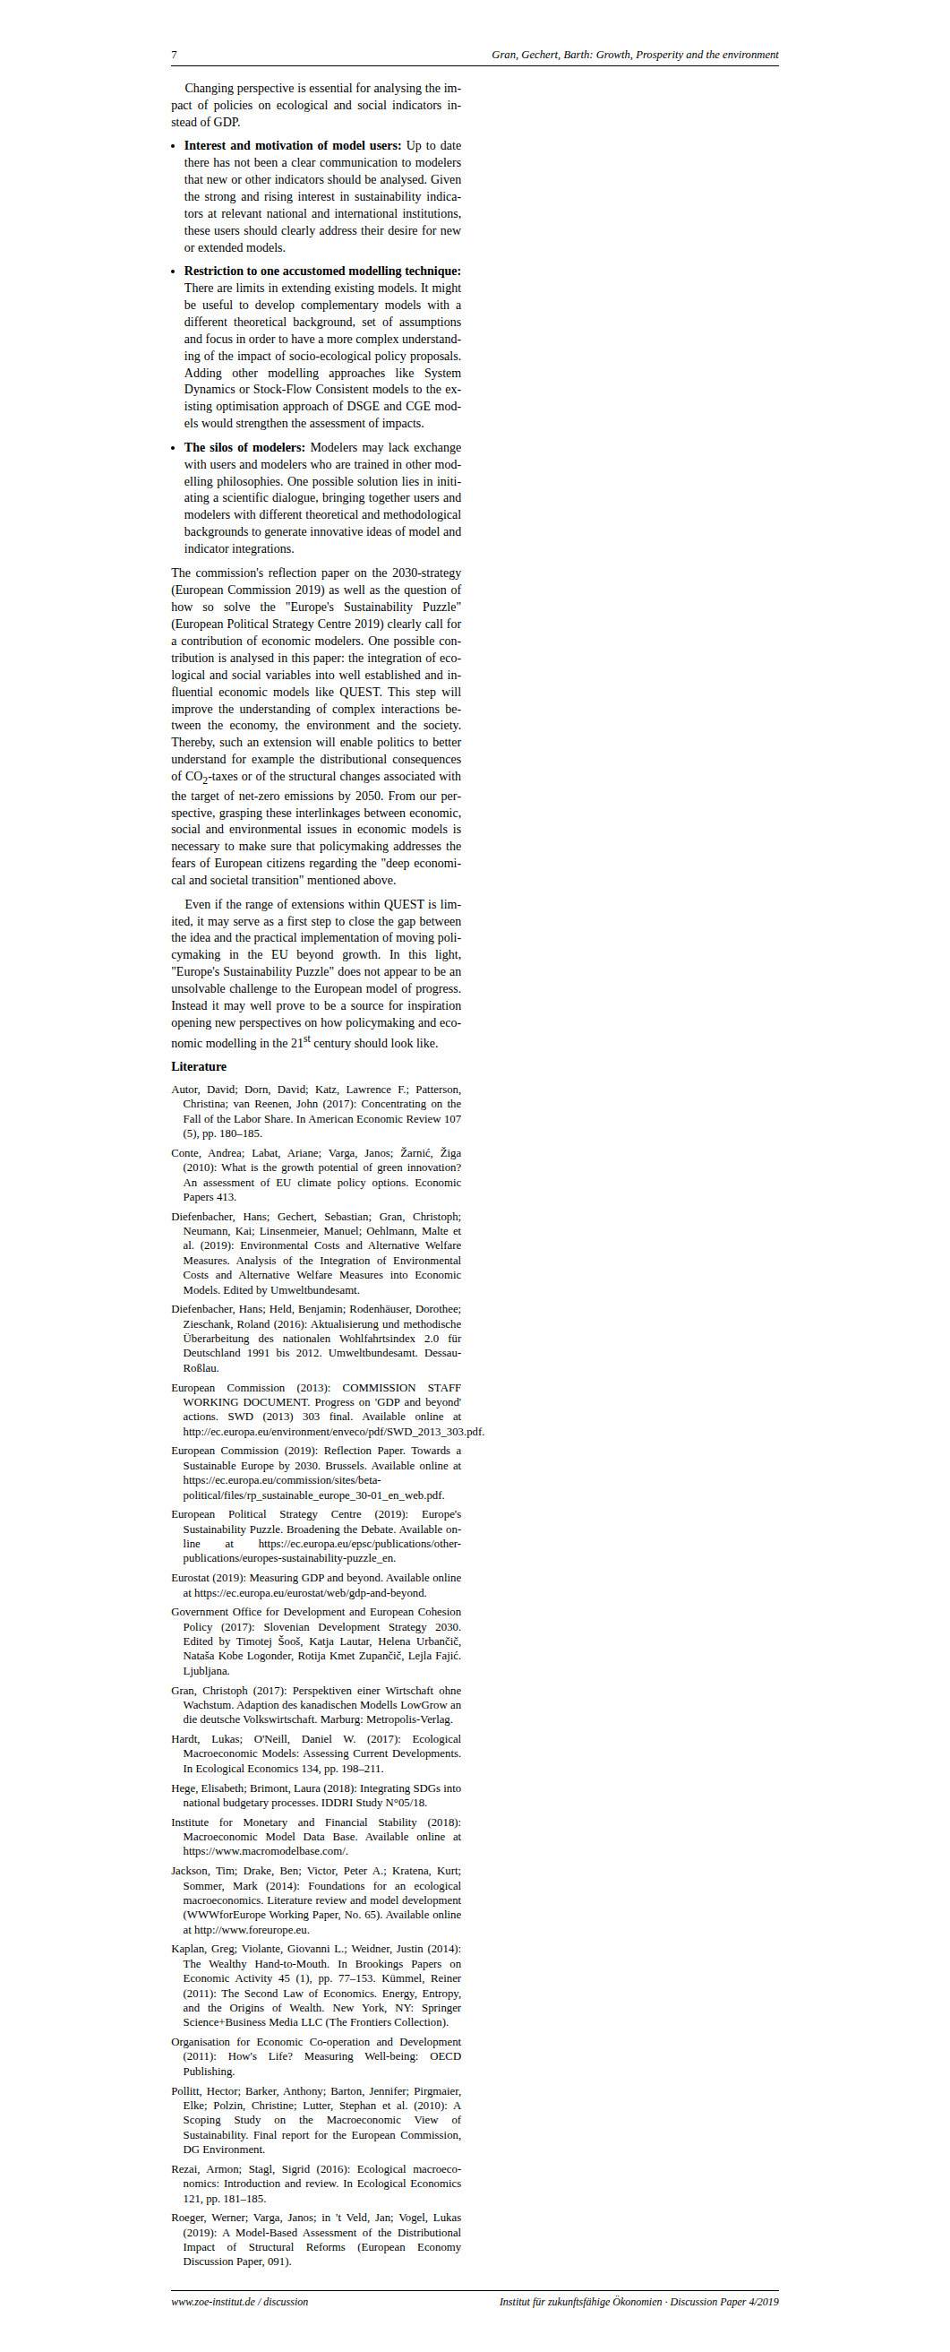7
Gran, Gechert, Barth: Growth, Prosperity and the environment
Changing perspective is essential for analysing the impact of policies on ecological and social indicators instead of GDP.
Interest and motivation of model users: Up to date there has not been a clear communication to modelers that new or other indicators should be analysed. Given the strong and rising interest in sustainability indicators at relevant national and international institutions, these users should clearly address their desire for new or extended models.
Restriction to one accustomed modelling technique: There are limits in extending existing models. It might be useful to develop complementary models with a different theoretical background, set of assumptions and focus in order to have a more complex understanding of the impact of socio-ecological policy proposals. Adding other modelling approaches like System Dynamics or Stock-Flow Consistent models to the existing optimisation approach of DSGE and CGE models would strengthen the assessment of impacts.
The silos of modelers: Modelers may lack exchange with users and modelers who are trained in other modelling philosophies. One possible solution lies in initiating a scientific dialogue, bringing together users and modelers with different theoretical and methodological backgrounds to generate innovative ideas of model and indicator integrations.
The commission's reflection paper on the 2030-strategy (European Commission 2019) as well as the question of how so solve the "Europe's Sustainability Puzzle" (European Political Strategy Centre 2019) clearly call for a contribution of economic modelers. One possible contribution is analysed in this paper: the integration of ecological and social variables into well established and influential economic models like QUEST. This step will improve the understanding of complex interactions between the economy, the environment and the society. Thereby, such an extension will enable politics to better understand for example the distributional consequences of CO2-taxes or of the structural changes associated with the target of net-zero emissions by 2050. From our perspective, grasping these interlinkages between economic, social and environmental issues in economic models is necessary to make sure that policymaking addresses the fears of European citizens regarding the "deep economical and societal transition" mentioned above.
Even if the range of extensions within QUEST is limited, it may serve as a first step to close the gap between the idea and the practical implementation of moving policymaking in the EU beyond growth. In this light, "Europe's Sustainability Puzzle" does not appear to be an unsolvable challenge to the European model of progress. Instead it may well prove to be a source for inspiration opening new perspectives on how policymaking and economic modelling in the 21st century should look like.
Literature
Autor, David; Dorn, David; Katz, Lawrence F.; Patterson, Christina; van Reenen, John (2017): Concentrating on the Fall of the Labor Share. In American Economic Review 107 (5), pp. 180–185.
Conte, Andrea; Labat, Ariane; Varga, Janos; Žarnić, Žiga (2010): What is the growth potential of green innovation? An assessment of EU climate policy options. Economic Papers 413.
Diefenbacher, Hans; Gechert, Sebastian; Gran, Christoph; Neumann, Kai; Linsenmeier, Manuel; Oehlmann, Malte et al. (2019): Environmental Costs and Alternative Welfare Measures. Analysis of the Integration of Environmental Costs and Alternative Welfare Measures into Economic Models. Edited by Umweltbundesamt.
Diefenbacher, Hans; Held, Benjamin; Rodenhäuser, Dorothee; Zieschank, Roland (2016): Aktualisierung und methodische Überarbeitung des nationalen Wohlfahrtsindex 2.0 für Deutschland 1991 bis 2012. Umweltbundesamt. Dessau-Roßlau.
European Commission (2013): COMMISSION STAFF WORKING DOCUMENT. Progress on 'GDP and beyond' actions. SWD (2013) 303 final. Available online at http://ec.europa.eu/environment/enveco/pdf/SWD_2013_303.pdf.
European Commission (2019): Reflection Paper. Towards a Sustainable Europe by 2030. Brussels. Available online at https://ec.europa.eu/commission/sites/beta-political/files/rp_sustainable_europe_30-01_en_web.pdf.
European Political Strategy Centre (2019): Europe's Sustainability Puzzle. Broadening the Debate. Available online at https://ec.europa.eu/epsc/publications/other-publications/europes-sustainability-puzzle_en.
Eurostat (2019): Measuring GDP and beyond. Available online at https://ec.europa.eu/eurostat/web/gdp-and-beyond.
Government Office for Development and European Cohesion Policy (2017): Slovenian Development Strategy 2030. Edited by Timotej Šooš, Katja Lautar, Helena Urbančič, Nataša Kobe Logonder, Rotija Kmet Zupančič, Lejla Fajić. Ljubljana.
Gran, Christoph (2017): Perspektiven einer Wirtschaft ohne Wachstum. Adaption des kanadischen Modells LowGrow an die deutsche Volkswirtschaft. Marburg: Metropolis-Verlag.
Hardt, Lukas; O'Neill, Daniel W. (2017): Ecological Macroeconomic Models: Assessing Current Developments. In Ecological Economics 134, pp. 198–211.
Hege, Elisabeth; Brimont, Laura (2018): Integrating SDGs into national budgetary processes. IDDRI Study N°05/18.
Institute for Monetary and Financial Stability (2018): Macroeconomic Model Data Base. Available online at https://www.macromodelbase.com/.
Jackson, Tim; Drake, Ben; Victor, Peter A.; Kratena, Kurt; Sommer, Mark (2014): Foundations for an ecological macroeconomics. Literature review and model development (WWWforEurope Working Paper, No. 65). Available online at http://www.foreurope.eu.
Kaplan, Greg; Violante, Giovanni L.; Weidner, Justin (2014): The Wealthy Hand-to-Mouth. In Brookings Papers on Economic Activity 45 (1), pp. 77–153. Kümmel, Reiner (2011): The Second Law of Economics. Energy, Entropy, and the Origins of Wealth. New York, NY: Springer Science+Business Media LLC (The Frontiers Collection).
Organisation for Economic Co-operation and Development (2011): How's Life? Measuring Well-being: OECD Publishing.
Pollitt, Hector; Barker, Anthony; Barton, Jennifer; Pirgmaier, Elke; Polzin, Christine; Lutter, Stephan et al. (2010): A Scoping Study on the Macroeconomic View of Sustainability. Final report for the European Commission, DG Environment.
Rezai, Armon; Stagl, Sigrid (2016): Ecological macroeconomics: Introduction and review. In Ecological Economics 121, pp. 181–185.
Roeger, Werner; Varga, Janos; in 't Veld, Jan; Vogel, Lukas (2019): A Model-Based Assessment of the Distributional Impact of Structural Reforms (European Economy Discussion Paper, 091).
www.zoe-institut.de / discussion
Institut für zukunftsfähige Ökonomien · Discussion Paper 4/2019